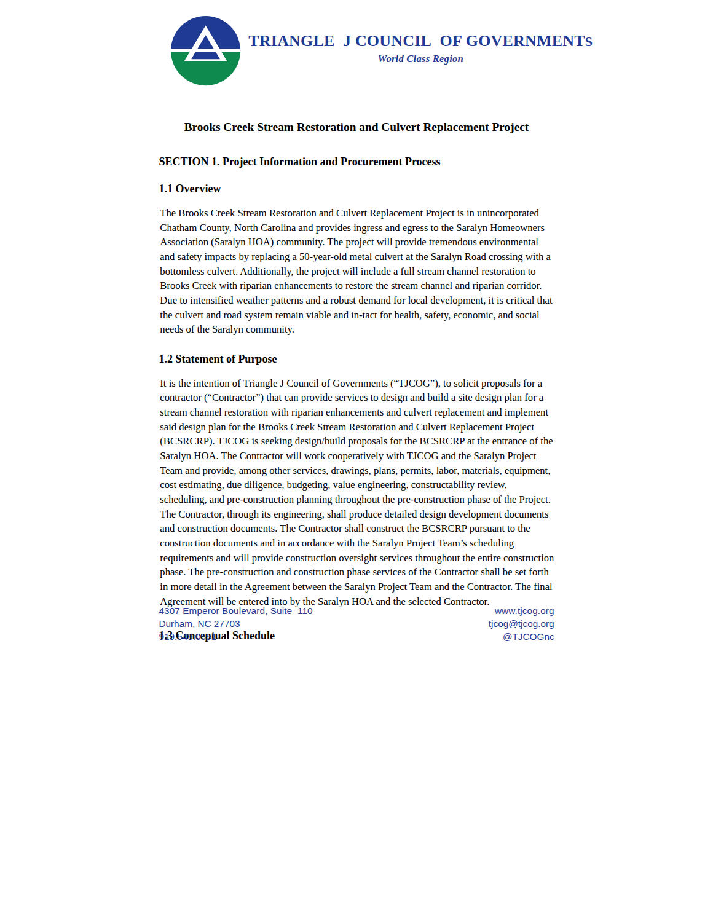TRIANGLE J COUNCIL OF GOVERNMENTS
World Class Region
Brooks Creek Stream Restoration and Culvert Replacement Project
SECTION 1. Project Information and Procurement Process
1.1 Overview
The Brooks Creek Stream Restoration and Culvert Replacement Project is in unincorporated Chatham County, North Carolina and provides ingress and egress to the Saralyn Homeowners Association (Saralyn HOA) community. The project will provide tremendous environmental and safety impacts by replacing a 50-year-old metal culvert at the Saralyn Road crossing with a bottomless culvert. Additionally, the project will include a full stream channel restoration to Brooks Creek with riparian enhancements to restore the stream channel and riparian corridor. Due to intensified weather patterns and a robust demand for local development, it is critical that the culvert and road system remain viable and in-tact for health, safety, economic, and social needs of the Saralyn community.
1.2 Statement of Purpose
It is the intention of Triangle J Council of Governments (“TJCOG”), to solicit proposals for a contractor (“Contractor”) that can provide services to design and build a site design plan for a stream channel restoration with riparian enhancements and culvert replacement and implement said design plan for the Brooks Creek Stream Restoration and Culvert Replacement Project (BCSRCRP). TJCOG is seeking design/build proposals for the BCSRCRP at the entrance of the Saralyn HOA. The Contractor will work cooperatively with TJCOG and the Saralyn Project Team and provide, among other services, drawings, plans, permits, labor, materials, equipment, cost estimating, due diligence, budgeting, value engineering, constructability review, scheduling, and pre-construction planning throughout the pre-construction phase of the Project. The Contractor, through its engineering, shall produce detailed design development documents and construction documents. The Contractor shall construct the BCSRCRP pursuant to the construction documents and in accordance with the Saralyn Project Team’s scheduling requirements and will provide construction oversight services throughout the entire construction phase. The pre-construction and construction phase services of the Contractor shall be set forth in more detail in the Agreement between the Saralyn Project Team and the Contractor. The final Agreement will be entered into by the Saralyn HOA and the selected Contractor.
1.3 Conceptual Schedule
4307 Emperor Boulevard, Suite 110
Durham, NC 27703
919.549.0551
www.tjcog.org
tjcog@tjcog.org
@TJCOGnc